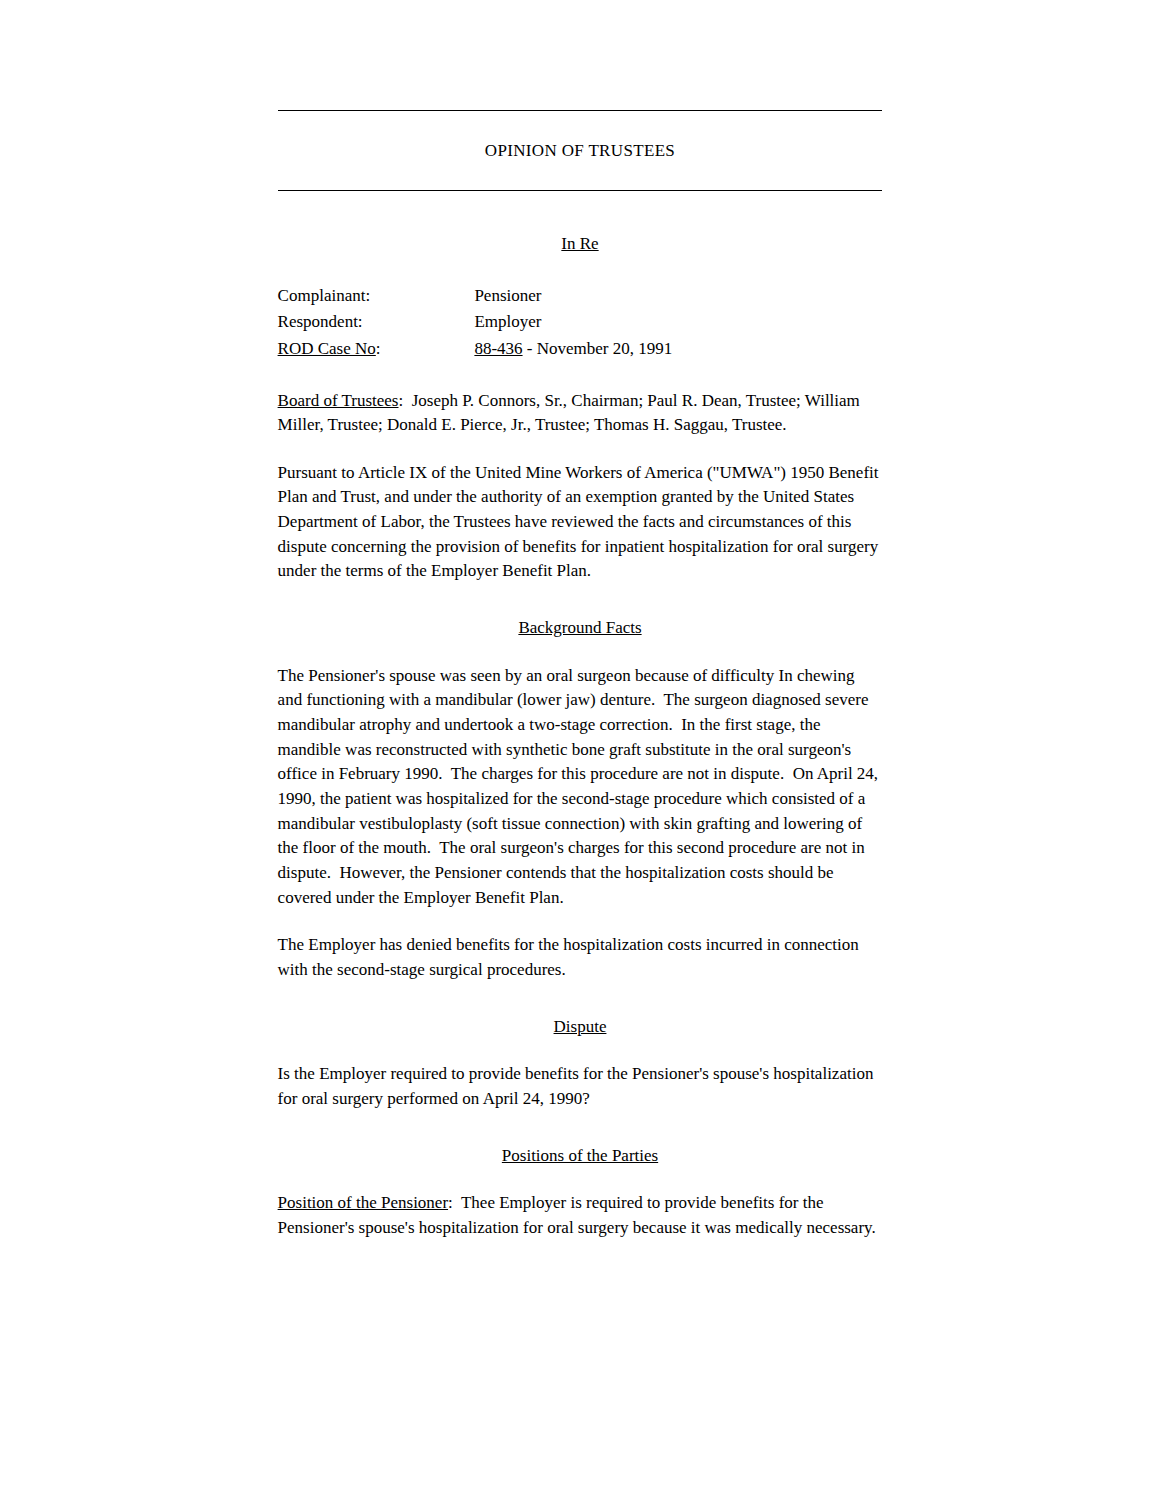OPINION OF TRUSTEES
In Re
| Complainant: | Pensioner |
| Respondent: | Employer |
| ROD Case No : | 88-436 - November 20, 1991 |
Board of Trustees: Joseph P. Connors, Sr., Chairman; Paul R. Dean, Trustee; William Miller, Trustee; Donald E. Pierce, Jr., Trustee; Thomas H. Saggau, Trustee.
Pursuant to Article IX of the United Mine Workers of America ("UMWA") 1950 Benefit Plan and Trust, and under the authority of an exemption granted by the United States Department of Labor, the Trustees have reviewed the facts and circumstances of this dispute concerning the provision of benefits for inpatient hospitalization for oral surgery under the terms of the Employer Benefit Plan.
Background Facts
The Pensioner's spouse was seen by an oral surgeon because of difficulty In chewing and functioning with a mandibular (lower jaw) denture. The surgeon diagnosed severe mandibular atrophy and undertook a two-stage correction. In the first stage, the mandible was reconstructed with synthetic bone graft substitute in the oral surgeon's office in February 1990. The charges for this procedure are not in dispute. On April 24, 1990, the patient was hospitalized for the second-stage procedure which consisted of a mandibular vestibuloplasty (soft tissue connection) with skin grafting and lowering of the floor of the mouth. The oral surgeon's charges for this second procedure are not in dispute. However, the Pensioner contends that the hospitalization costs should be covered under the Employer Benefit Plan.
The Employer has denied benefits for the hospitalization costs incurred in connection with the second-stage surgical procedures.
Dispute
Is the Employer required to provide benefits for the Pensioner's spouse's hospitalization for oral surgery performed on April 24, 1990?
Positions of the Parties
Position of the Pensioner: Thee Employer is required to provide benefits for the Pensioner's spouse's hospitalization for oral surgery because it was medically necessary.